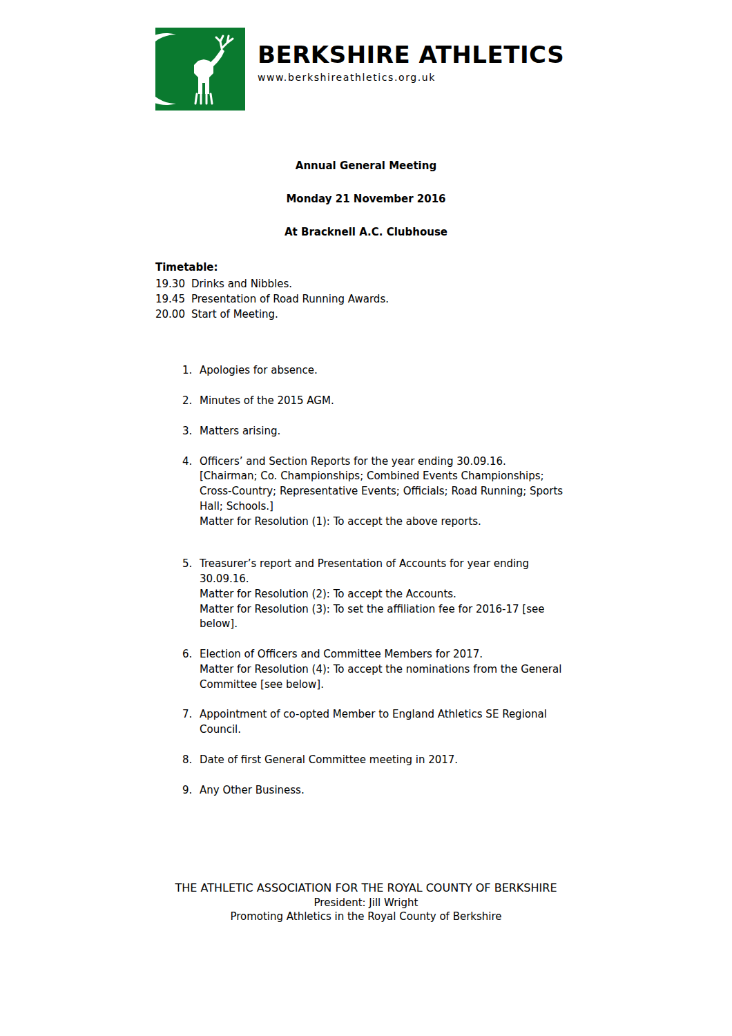BERKSHIRE ATHLETICS
www.berkshireathletics.org.uk
Annual General Meeting
Monday 21 November 2016
At Bracknell A.C. Clubhouse
Timetable:
19.30 Drinks and Nibbles.
19.45 Presentation of Road Running Awards.
20.00 Start of Meeting.
Apologies for absence.
Minutes of the 2015 AGM.
Matters arising.
Officers’ and Section Reports for the year ending 30.09.16.
[Chairman; Co. Championships; Combined Events Championships; Cross-Country; Representative Events; Officials; Road Running; Sports Hall; Schools.]
Matter for Resolution (1): To accept the above reports.
Treasurer’s report and Presentation of Accounts for year ending 30.09.16.
Matter for Resolution (2): To accept the Accounts.
Matter for Resolution (3): To set the affiliation fee for 2016-17 [see below].
Election of Officers and Committee Members for 2017.
Matter for Resolution (4): To accept the nominations from the General Committee [see below].
Appointment of co-opted Member to England Athletics SE Regional Council.
Date of first General Committee meeting in 2017.
Any Other Business.
THE ATHLETIC ASSOCIATION FOR THE ROYAL COUNTY OF BERKSHIRE
President: Jill Wright
Promoting Athletics in the Royal County of Berkshire